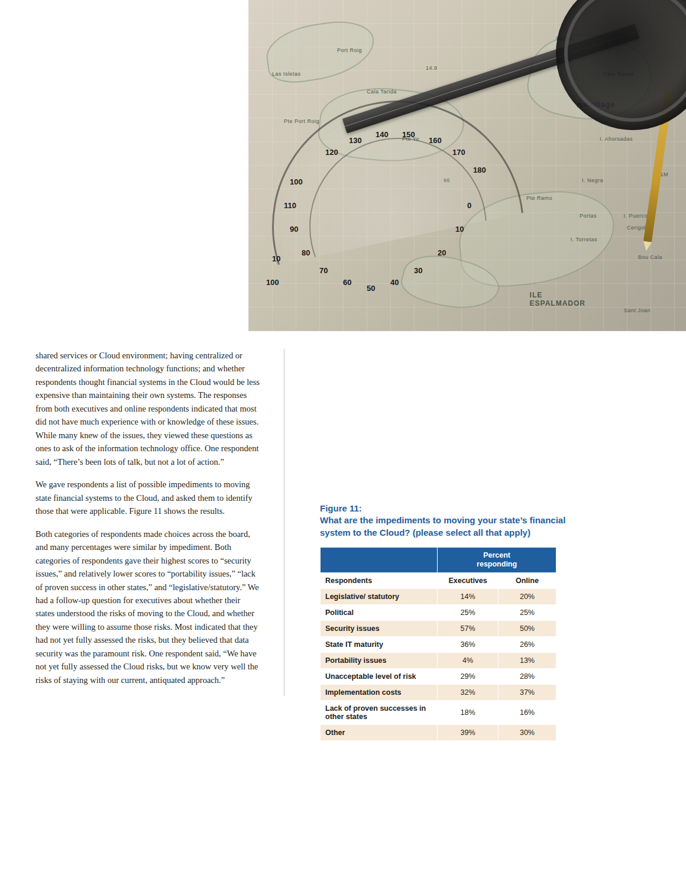Las Isletas
Port Roig
Pte Port Roig
Cala Tarida
14.9
Pte Ye
96
Salina
Cala Bassa
mouillage
I. Ahorsadas
I. Negra
I. Puercos
I. Torretas
Bou Cala
ILE
ESPALMADOR
Sant Joan
11M
Pte Ramo
Portas
Cerigola
100
110
90
80
70
60
50
40
30
20
10
0
120
130
140
150
160
170
180
10
100
shared services or Cloud environment; having centralized or decentralized information technology functions; and whether respondents thought financial systems in the Cloud would be less expensive than maintaining their own systems. The responses from both executives and online respondents indicated that most did not have much experience with or knowledge of these issues. While many knew of the issues, they viewed these questions as ones to ask of the information technology office. One respondent said, “There’s been lots of talk, but not a lot of action.”
We gave respondents a list of possible impediments to moving state financial systems to the Cloud, and asked them to identify those that were applicable. Figure 11 shows the results.
Both categories of respondents made choices across the board, and many percentages were similar by impediment. Both categories of respondents gave their highest scores to “security issues,” and relatively lower scores to “portability issues,” “lack of proven success in other states,” and “legislative/statutory.” We had a follow-up question for executives about whether their states understood the risks of moving to the Cloud, and whether they were willing to assume those risks. Most indicated that they had not yet fully assessed the risks, but they believed that data security was the paramount risk. One respondent said, “We have not yet fully assessed the Cloud risks, but we know very well the risks of staying with our current, antiquated approach.”
Figure 11:
What are the impediments to moving your state’s financial system to the Cloud? (please select all that apply)
| | Percent responding |
| --- | --- |
| Respondents | Executives | Online |
| Legislative/ statutory | 14% | 20% |
| Political | 25% | 25% |
| Security issues | 57% | 50% |
| State IT maturity | 36% | 26% |
| Portability issues | 4% | 13% |
| Unacceptable level of risk | 29% | 28% |
| Implementation costs | 32% | 37% |
| Lack of proven successes in other states | 18% | 16% |
| Other | 39% | 30% |